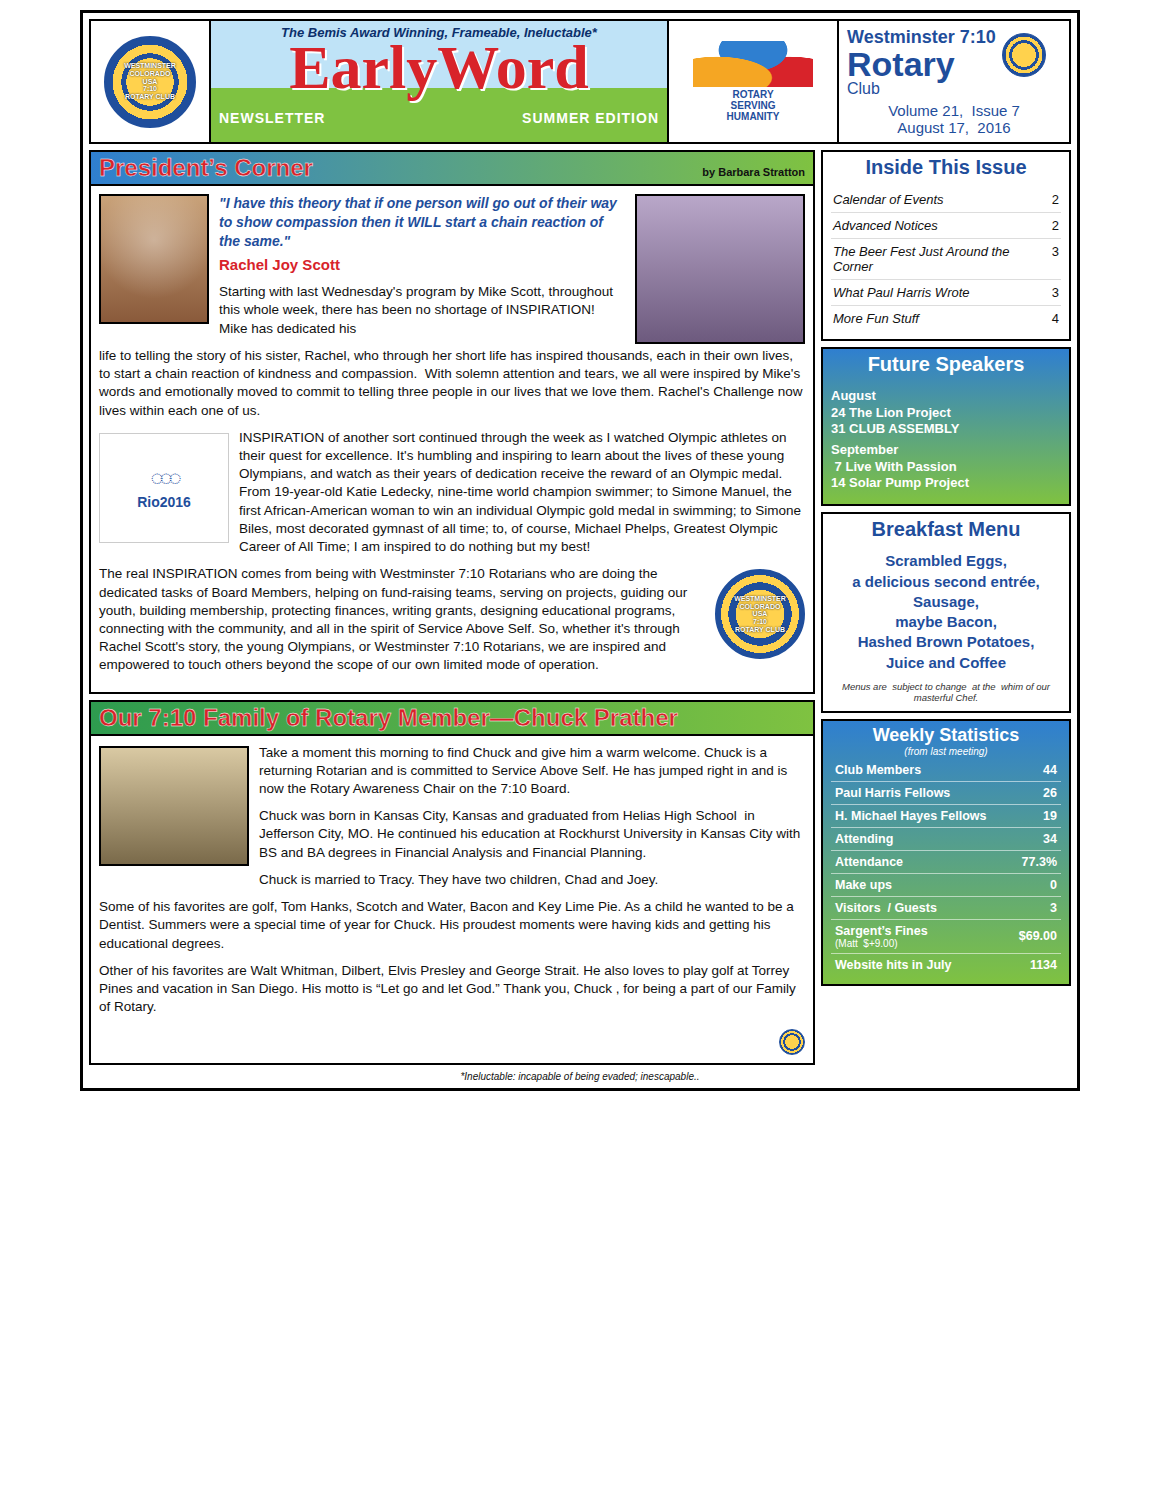WESTMINSTER
COLORADO
USA
7:10
ROTARY CLUB
The Bemis Award Winning, Frameable, Ineluctable*
EarlyWord
NEWSLETTER SUMMER EDITION
ROTARY
SERVING
HUMANITY
Westminster 7:10
Rotary
Club
Volume 21, Issue 7
August 17, 2016
President’s Corner
by Barbara Stratton
"I have this theory that if one person will go out of their way to show compassion then it WILL start a chain reaction of the same."
Rachel Joy Scott
Starting with last Wednesday's program by Mike Scott, throughout this whole week, there has been no shortage of INSPIRATION! Mike has dedicated his
life to telling the story of his sister, Rachel, who through her short life has inspired thousands, each in their own lives, to start a chain reaction of kindness and compassion. With solemn attention and tears, we all were inspired by Mike's words and emotionally moved to commit to telling three people in our lives that we love them. Rachel's Challenge now lives within each one of us.
◌◌◌
Rio2016
INSPIRATION of another sort continued through the week as I watched Olympic athletes on their quest for excellence. It's humbling and inspiring to learn about the lives of these young Olympians, and watch as their years of dedication receive the reward of an Olympic medal. From 19-year-old Katie Ledecky, nine-time world champion swimmer; to Simone Manuel, the first African-American woman to win an individual Olympic gold medal in swimming; to Simone Biles, most decorated gymnast of all time; to, of course, Michael Phelps, Greatest Olympic Career of All Time; I am inspired to do nothing but my best!
WESTMINSTER
COLORADO
USA
7:10
ROTARY CLUB
The real INSPIRATION comes from being with Westminster 7:10 Rotarians who are doing the dedicated tasks of Board Members, helping on fund-raising teams, serving on projects, guiding our youth, building membership, protecting finances, writing grants, designing educational programs, connecting with the community, and all in the spirit of Service Above Self. So, whether it's through Rachel Scott's story, the young Olympians, or Westminster 7:10 Rotarians, we are inspired and empowered to touch others beyond the scope of our own limited mode of operation.
Our 7:10 Family of Rotary Member—Chuck Prather
Take a moment this morning to find Chuck and give him a warm welcome. Chuck is a returning Rotarian and is committed to Service Above Self. He has jumped right in and is now the Rotary Awareness Chair on the 7:10 Board.
Chuck was born in Kansas City, Kansas and graduated from Helias High School in Jefferson City, MO. He continued his education at Rockhurst University in Kansas City with BS and BA degrees in Financial Analysis and Financial Planning.
Chuck is married to Tracy. They have two children, Chad and Joey.
Some of his favorites are golf, Tom Hanks, Scotch and Water, Bacon and Key Lime Pie. As a child he wanted to be a Dentist. Summers were a special time of year for Chuck. His proudest moments were having kids and getting his educational degrees.
Other of his favorites are Walt Whitman, Dilbert, Elvis Presley and George Strait. He also loves to play golf at Torrey Pines and vacation in San Diego. His motto is “Let go and let God.” Thank you, Chuck , for being a part of our Family of Rotary.
Inside This Issue
| Calendar of Events | 2 |
| Advanced Notices | 2 |
| The Beer Fest Just Around the Corner | 3 |
| What Paul Harris Wrote | 3 |
| More Fun Stuff | 4 |
Future Speakers
August
24 The Lion Project
31 CLUB ASSEMBLY
September
7 Live With Passion
14 Solar Pump Project
Breakfast Menu
Scrambled Eggs,
a delicious second entrée, Sausage,
maybe Bacon,
Hashed Brown Potatoes,
Juice and Coffee
Menus are subject to change at the whim of our masterful Chef.
Weekly Statistics
(from last meeting)
| Club Members | 44 |
| Paul Harris Fellows | 26 |
| H. Michael Hayes Fellows | 19 |
| Attending | 34 |
| Attendance | 77.3% |
| Make ups | 0 |
| Visitors / Guests | 3 |
| Sargent’s Fines (Matt $+9.00) | $69.00 |
| Website hits in July | 1134 |
*Ineluctable: incapable of being evaded; inescapable..